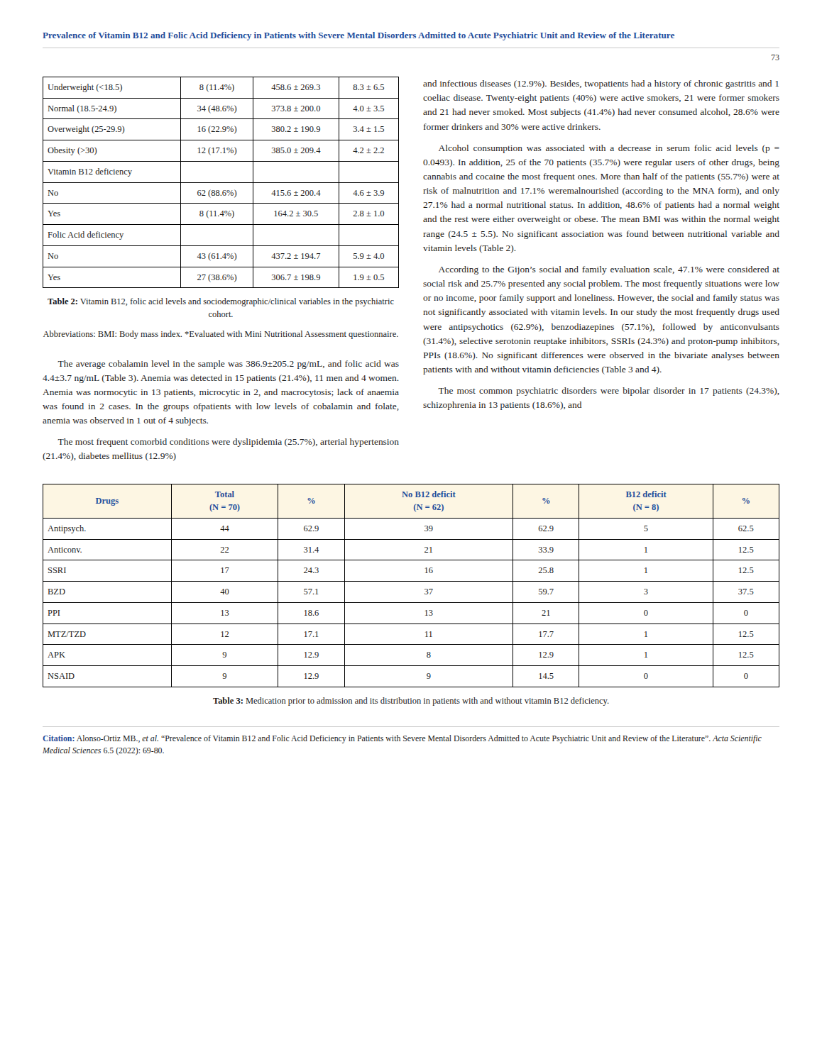Prevalence of Vitamin B12 and Folic Acid Deficiency in Patients with Severe Mental Disorders Admitted to Acute Psychiatric Unit and Review of the Literature
73
| Underweight (<18.5) | 8 (11.4%) | 458.6 ± 269.3 | 8.3 ± 6.5 |
| Normal (18.5-24.9) | 34 (48.6%) | 373.8 ± 200.0 | 4.0 ± 3.5 |
| Overweight (25-29.9) | 16 (22.9%) | 380.2 ± 190.9 | 3.4 ± 1.5 |
| Obesity (>30) | 12 (17.1%) | 385.0 ± 209.4 | 4.2 ± 2.2 |
| Vitamin B12 deficiency | | | |
| No | 62 (88.6%) | 415.6 ± 200.4 | 4.6 ± 3.9 |
| Yes | 8 (11.4%) | 164.2 ± 30.5 | 2.8 ± 1.0 |
| Folic Acid deficiency | | | |
| No | 43 (61.4%) | 437.2 ± 194.7 | 5.9 ± 4.0 |
| Yes | 27 (38.6%) | 306.7 ± 198.9 | 1.9 ± 0.5 |
Table 2: Vitamin B12, folic acid levels and sociodemographic/clinical variables in the psychiatric cohort.
Abbreviations: BMI: Body mass index. *Evaluated with Mini Nutritional Assessment questionnaire.
The average cobalamin level in the sample was 386.9±205.2 pg/mL, and folic acid was 4.4±3.7 ng/mL (Table 3). Anemia was detected in 15 patients (21.4%), 11 men and 4 women. Anemia was normocytic in 13 patients, microcytic in 2, and macrocytosis; lack of anaemia was found in 2 cases. In the groups ofpatients with low levels of cobalamin and folate, anemia was observed in 1 out of 4 subjects.
The most frequent comorbid conditions were dyslipidemia (25.7%), arterial hypertension (21.4%), diabetes mellitus (12.9%)
and infectious diseases (12.9%). Besides, twopatients had a history of chronic gastritis and 1 coeliac disease. Twenty-eight patients (40%) were active smokers, 21 were former smokers and 21 had never smoked. Most subjects (41.4%) had never consumed alcohol, 28.6% were former drinkers and 30% were active drinkers.
Alcohol consumption was associated with a decrease in serum folic acid levels (p = 0.0493). In addition, 25 of the 70 patients (35.7%) were regular users of other drugs, being cannabis and cocaine the most frequent ones. More than half of the patients (55.7%) were at risk of malnutrition and 17.1% weremalnourished (according to the MNA form), and only 27.1% had a normal nutritional status. In addition, 48.6% of patients had a normal weight and the rest were either overweight or obese. The mean BMI was within the normal weight range (24.5 ± 5.5). No significant association was found between nutritional variable and vitamin levels (Table 2).
According to the Gijon’s social and family evaluation scale, 47.1% were considered at social risk and 25.7% presented any social problem. The most frequently situations were low or no income, poor family support and loneliness. However, the social and family status was not significantly associated with vitamin levels. In our study the most frequently drugs used were antipsychotics (62.9%), benzodiazepines (57.1%), followed by anticonvulsants (31.4%), selective serotonin reuptake inhibitors, SSRIs (24.3%) and proton-pump inhibitors, PPIs (18.6%). No significant differences were observed in the bivariate analyses between patients with and without vitamin deficiencies (Table 3 and 4).
The most common psychiatric disorders were bipolar disorder in 17 patients (24.3%), schizophrenia in 13 patients (18.6%), and
| Drugs | Total (N = 70) | % | No B12 deficit (N = 62) | % | B12 deficit (N = 8) | % |
| --- | --- | --- | --- | --- | --- | --- |
| Antipsych. | 44 | 62.9 | 39 | 62.9 | 5 | 62.5 |
| Anticonv. | 22 | 31.4 | 21 | 33.9 | 1 | 12.5 |
| SSRI | 17 | 24.3 | 16 | 25.8 | 1 | 12.5 |
| BZD | 40 | 57.1 | 37 | 59.7 | 3 | 37.5 |
| PPI | 13 | 18.6 | 13 | 21 | 0 | 0 |
| MTZ/TZD | 12 | 17.1 | 11 | 17.7 | 1 | 12.5 |
| APK | 9 | 12.9 | 8 | 12.9 | 1 | 12.5 |
| NSAID | 9 | 12.9 | 9 | 14.5 | 0 | 0 |
Table 3: Medication prior to admission and its distribution in patients with and without vitamin B12 deficiency.
Citation: Alonso-Ortiz MB., et al. “Prevalence of Vitamin B12 and Folic Acid Deficiency in Patients with Severe Mental Disorders Admitted to Acute Psychiatric Unit and Review of the Literature”. Acta Scientific Medical Sciences 6.5 (2022): 69-80.